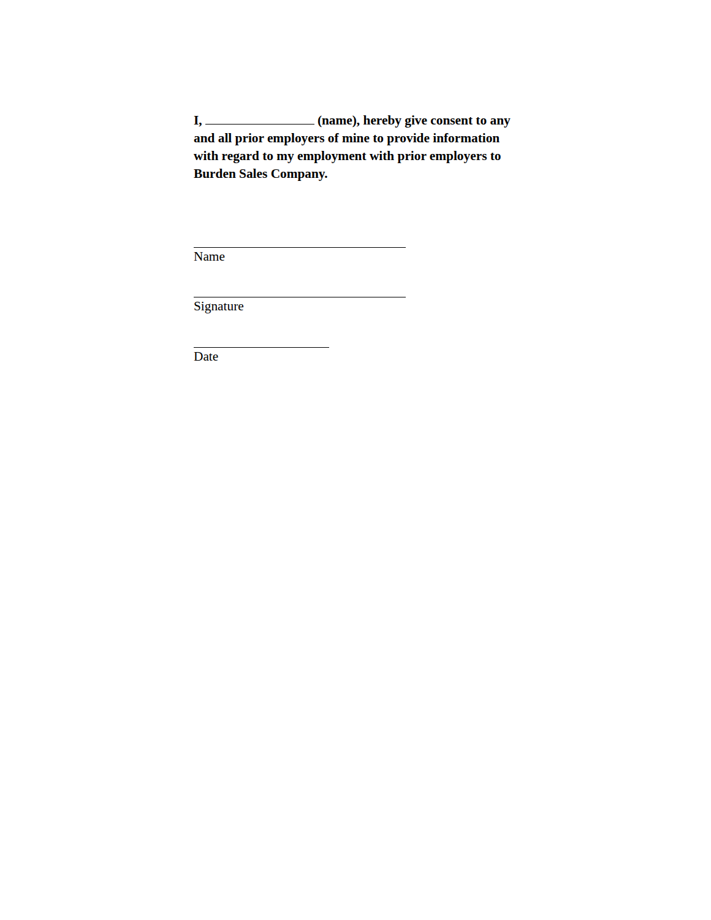I, (name), hereby give consent to any and all prior employers of mine to provide information with regard to my employment with prior employers to Burden Sales Company.
Name
Signature
Date